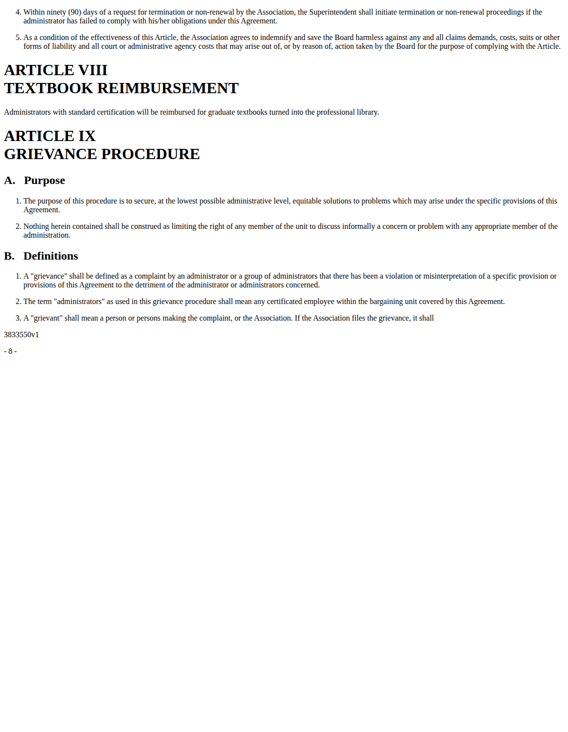Within ninety (90) days of a request for termination or non-renewal by the Association, the Superintendent shall initiate termination or non-renewal proceedings if the administrator has failed to comply with his/her obligations under this Agreement.
As a condition of the effectiveness of this Article, the Association agrees to indemnify and save the Board harmless against any and all claims demands, costs, suits or other forms of liability and all court or administrative agency costs that may arise out of, or by reason of, action taken by the Board for the purpose of complying with the Article.
ARTICLE VIII
TEXTBOOK REIMBURSEMENT
Administrators with standard certification will be reimbursed for graduate textbooks turned into the professional library.
ARTICLE IX
GRIEVANCE PROCEDURE
A. Purpose
The purpose of this procedure is to secure, at the lowest possible administrative level, equitable solutions to problems which may arise under the specific provisions of this Agreement.
Nothing herein contained shall be construed as limiting the right of any member of the unit to discuss informally a concern or problem with any appropriate member of the administration.
B. Definitions
A "grievance" shall be defined as a complaint by an administrator or a group of administrators that there has been a violation or misinterpretation of a specific provision or provisions of this Agreement to the detriment of the administrator or administrators concerned.
The term "administrators" as used in this grievance procedure shall mean any certificated employee within the bargaining unit covered by this Agreement.
A "grievant" shall mean a person or persons making the complaint, or the Association. If the Association files the grievance, it shall
3833550v1
- 8 -